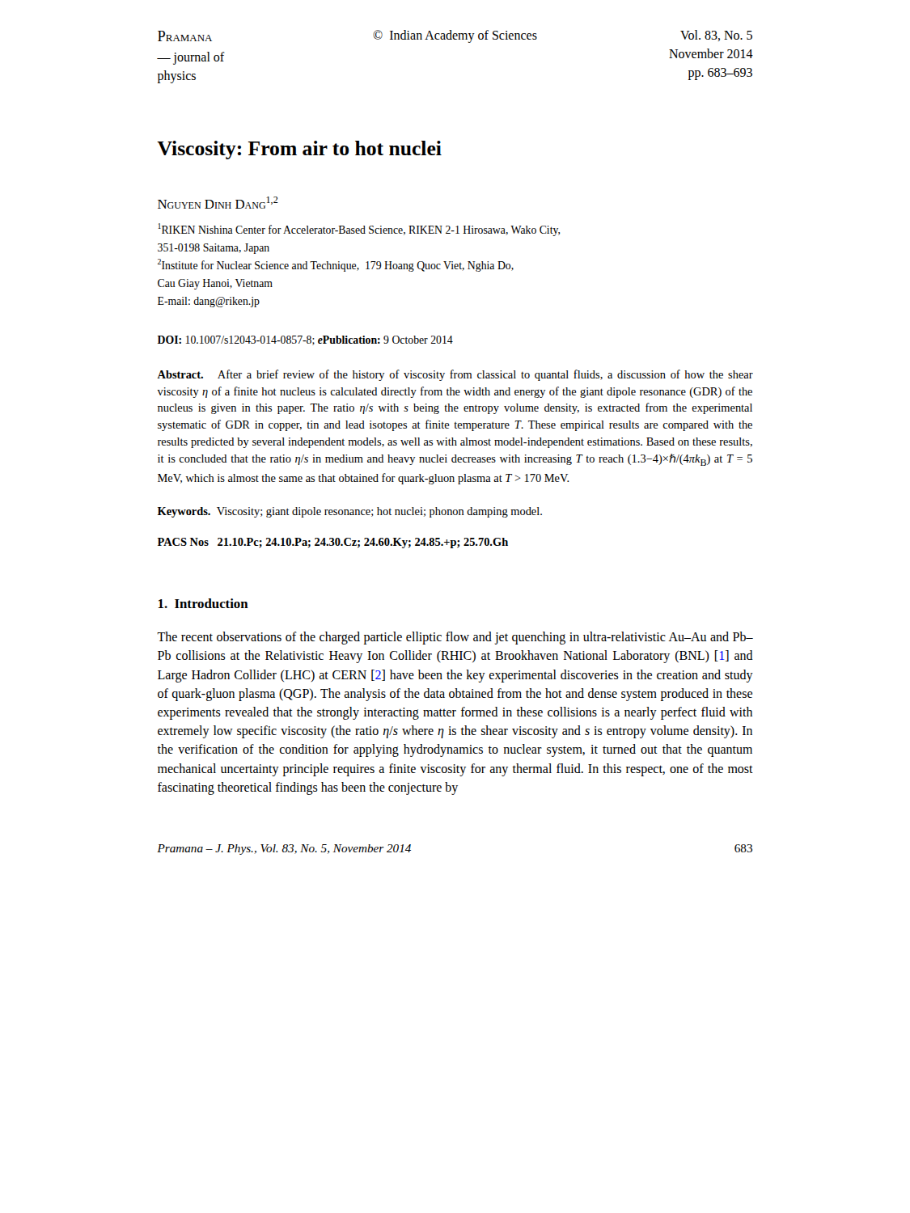Pramana
— journal of
physics
© Indian Academy of Sciences
Vol. 83, No. 5
November 2014
pp. 683–693
Viscosity: From air to hot nuclei
Nguyen Dinh Dang1,2
1RIKEN Nishina Center for Accelerator-Based Science, RIKEN 2-1 Hirosawa, Wako City,
351-0198 Saitama, Japan
2Institute for Nuclear Science and Technique, 179 Hoang Quoc Viet, Nghia Do,
Cau Giay Hanoi, Vietnam
E-mail: dang@riken.jp
DOI: 10.1007/s12043-014-0857-8; e Publication: 9 October 2014
Abstract. After a brief review of the history of viscosity from classical to quantal fluids, a discussion of how the shear viscosity η of a finite hot nucleus is calculated directly from the width and energy of the giant dipole resonance (GDR) of the nucleus is given in this paper. The ratio η/s with s being the entropy volume density, is extracted from the experimental systematic of GDR in copper, tin and lead isotopes at finite temperature T. These empirical results are compared with the results predicted by several independent models, as well as with almost model-independent estimations. Based on these results, it is concluded that the ratio η/s in medium and heavy nuclei decreases with increasing T to reach (1.3−4)×ℏ/(4πkB) at T = 5 MeV, which is almost the same as that obtained for quark-gluon plasma at T > 170 MeV.
Keywords. Viscosity; giant dipole resonance; hot nuclei; phonon damping model.
PACS Nos 21.10.Pc; 24.10.Pa; 24.30.Cz; 24.60.Ky; 24.85.+p; 25.70.Gh
1. Introduction
The recent observations of the charged particle elliptic flow and jet quenching in ultra-relativistic Au–Au and Pb–Pb collisions at the Relativistic Heavy Ion Collider (RHIC) at Brookhaven National Laboratory (BNL) [1] and Large Hadron Collider (LHC) at CERN [2] have been the key experimental discoveries in the creation and study of quark-gluon plasma (QGP). The analysis of the data obtained from the hot and dense system produced in these experiments revealed that the strongly interacting matter formed in these collisions is a nearly perfect fluid with extremely low specific viscosity (the ratio η/s where η is the shear viscosity and s is entropy volume density). In the verification of the condition for applying hydrodynamics to nuclear system, it turned out that the quantum mechanical uncertainty principle requires a finite viscosity for any thermal fluid. In this respect, one of the most fascinating theoretical findings has been the conjecture by
Pramana – J. Phys., Vol. 83, No. 5, November 2014
683